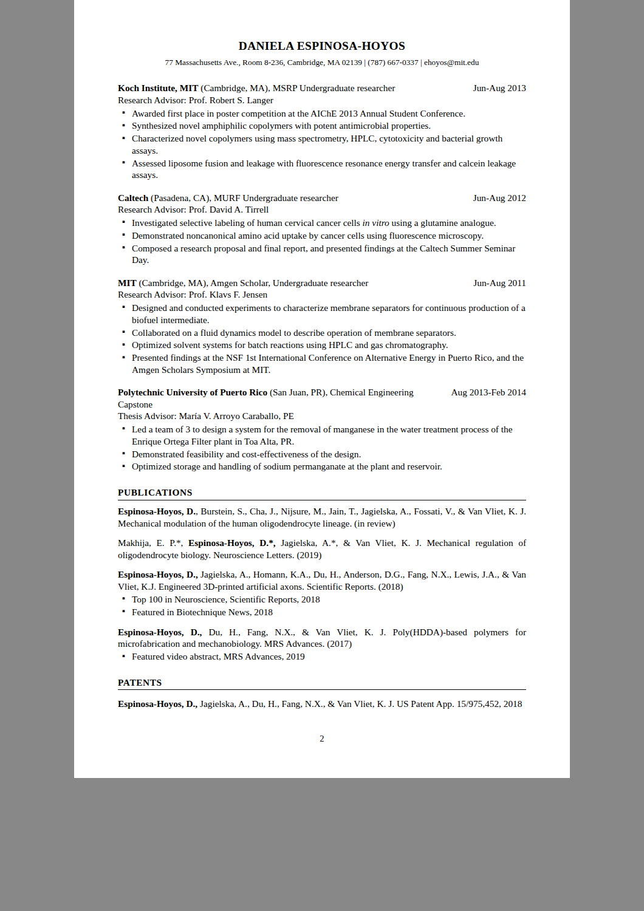DANIELA ESPINOSA-HOYOS
77 Massachusetts Ave., Room 8-236, Cambridge, MA 02139 | (787) 667-0337 | ehoyos@mit.edu
Koch Institute, MIT (Cambridge, MA), MSRP Undergraduate researcher
Jun-Aug 2013
Research Advisor: Prof. Robert S. Langer
Awarded first place in poster competition at the AIChE 2013 Annual Student Conference.
Synthesized novel amphiphilic copolymers with potent antimicrobial properties.
Characterized novel copolymers using mass spectrometry, HPLC, cytotoxicity and bacterial growth assays.
Assessed liposome fusion and leakage with fluorescence resonance energy transfer and calcein leakage assays.
Caltech (Pasadena, CA), MURF Undergraduate researcher
Jun-Aug 2012
Research Advisor: Prof. David A. Tirrell
Investigated selective labeling of human cervical cancer cells in vitro using a glutamine analogue.
Demonstrated noncanonical amino acid uptake by cancer cells using fluorescence microscopy.
Composed a research proposal and final report, and presented findings at the Caltech Summer Seminar Day.
MIT (Cambridge, MA), Amgen Scholar, Undergraduate researcher
Jun-Aug 2011
Research Advisor: Prof. Klavs F. Jensen
Designed and conducted experiments to characterize membrane separators for continuous production of a biofuel intermediate.
Collaborated on a fluid dynamics model to describe operation of membrane separators.
Optimized solvent systems for batch reactions using HPLC and gas chromatography.
Presented findings at the NSF 1st International Conference on Alternative Energy in Puerto Rico, and the Amgen Scholars Symposium at MIT.
Polytechnic University of Puerto Rico (San Juan, PR), Chemical Engineering Capstone
Aug 2013-Feb 2014
Thesis Advisor: María V. Arroyo Caraballo, PE
Led a team of 3 to design a system for the removal of manganese in the water treatment process of the Enrique Ortega Filter plant in Toa Alta, PR.
Demonstrated feasibility and cost-effectiveness of the design.
Optimized storage and handling of sodium permanganate at the plant and reservoir.
PUBLICATIONS
Espinosa-Hoyos, D., Burstein, S., Cha, J., Nijsure, M., Jain, T., Jagielska, A., Fossati, V., & Van Vliet, K. J. Mechanical modulation of the human oligodendrocyte lineage. (in review)
Makhija, E. P.*, Espinosa-Hoyos, D.*, Jagielska, A.*, & Van Vliet, K. J. Mechanical regulation of oligodendrocyte biology. Neuroscience Letters. (2019)
Espinosa-Hoyos, D., Jagielska, A., Homann, K.A., Du, H., Anderson, D.G., Fang, N.X., Lewis, J.A., & Van Vliet, K.J. Engineered 3D-printed artificial axons. Scientific Reports. (2018)
Top 100 in Neuroscience, Scientific Reports, 2018
Featured in Biotechnique News, 2018
Espinosa-Hoyos, D., Du, H., Fang, N.X., & Van Vliet, K. J. Poly(HDDA)-based polymers for microfabrication and mechanobiology. MRS Advances. (2017)
Featured video abstract, MRS Advances, 2019
PATENTS
Espinosa-Hoyos, D., Jagielska, A., Du, H., Fang, N.X., & Van Vliet, K. J. US Patent App. 15/975,452, 2018
2